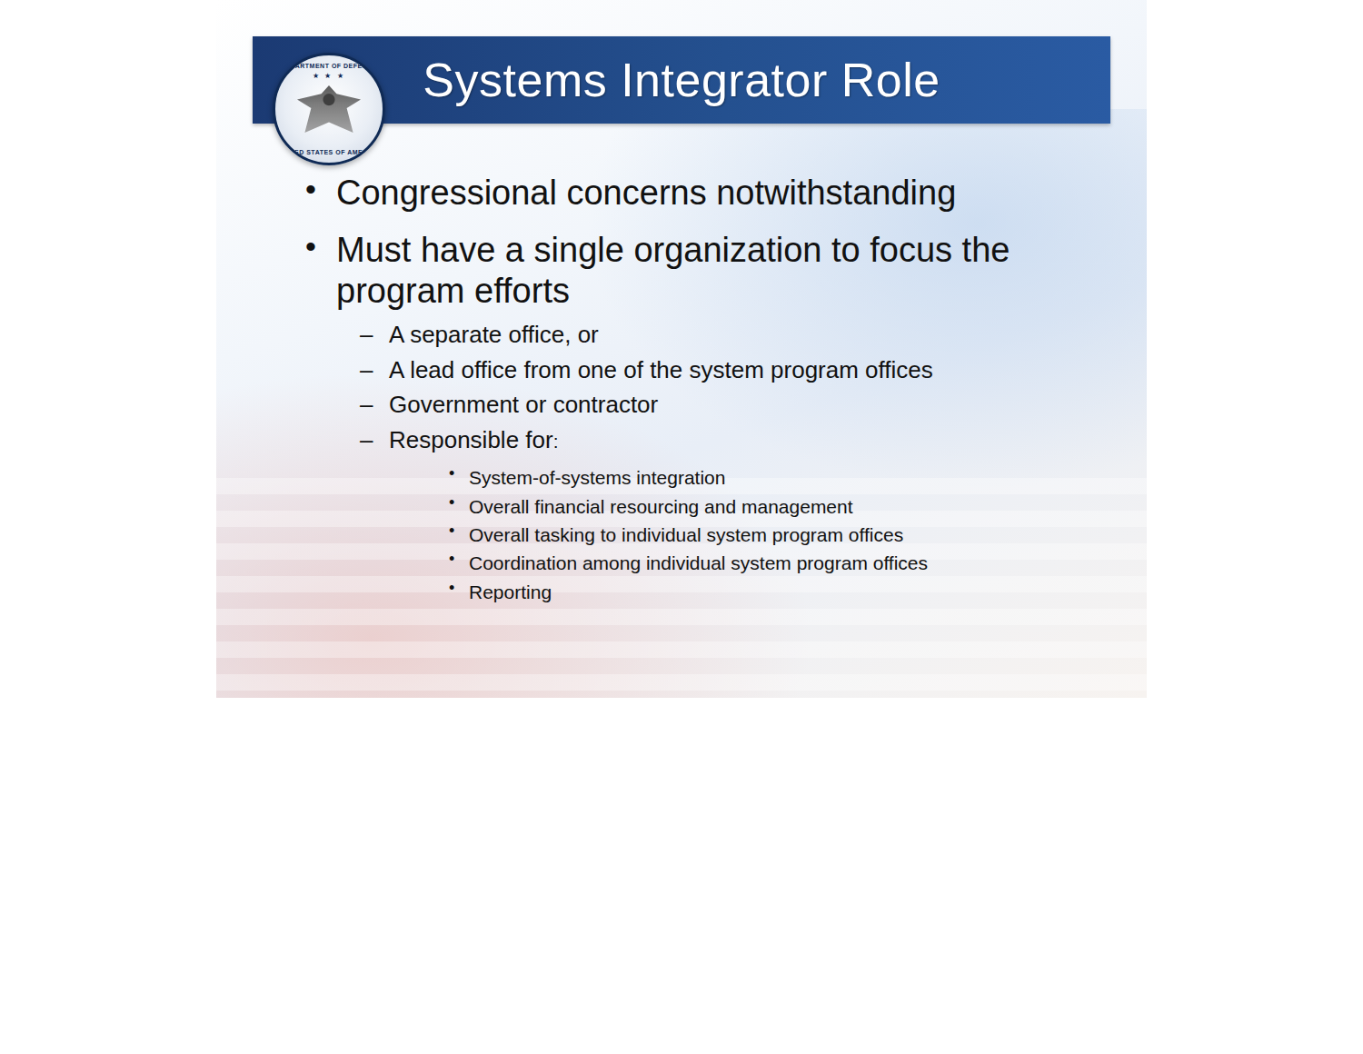Systems Integrator Role
Department of Defense
★ ★ ★
United States of America
Congressional concerns notwithstanding
Must have a single organization to focus the program efforts
A separate office, or
A lead office from one of the system program offices
Government or contractor
Responsible for:
System-of-systems integration
Overall financial resourcing and management
Overall tasking to individual system program offices
Coordination among individual system program offices
Reporting